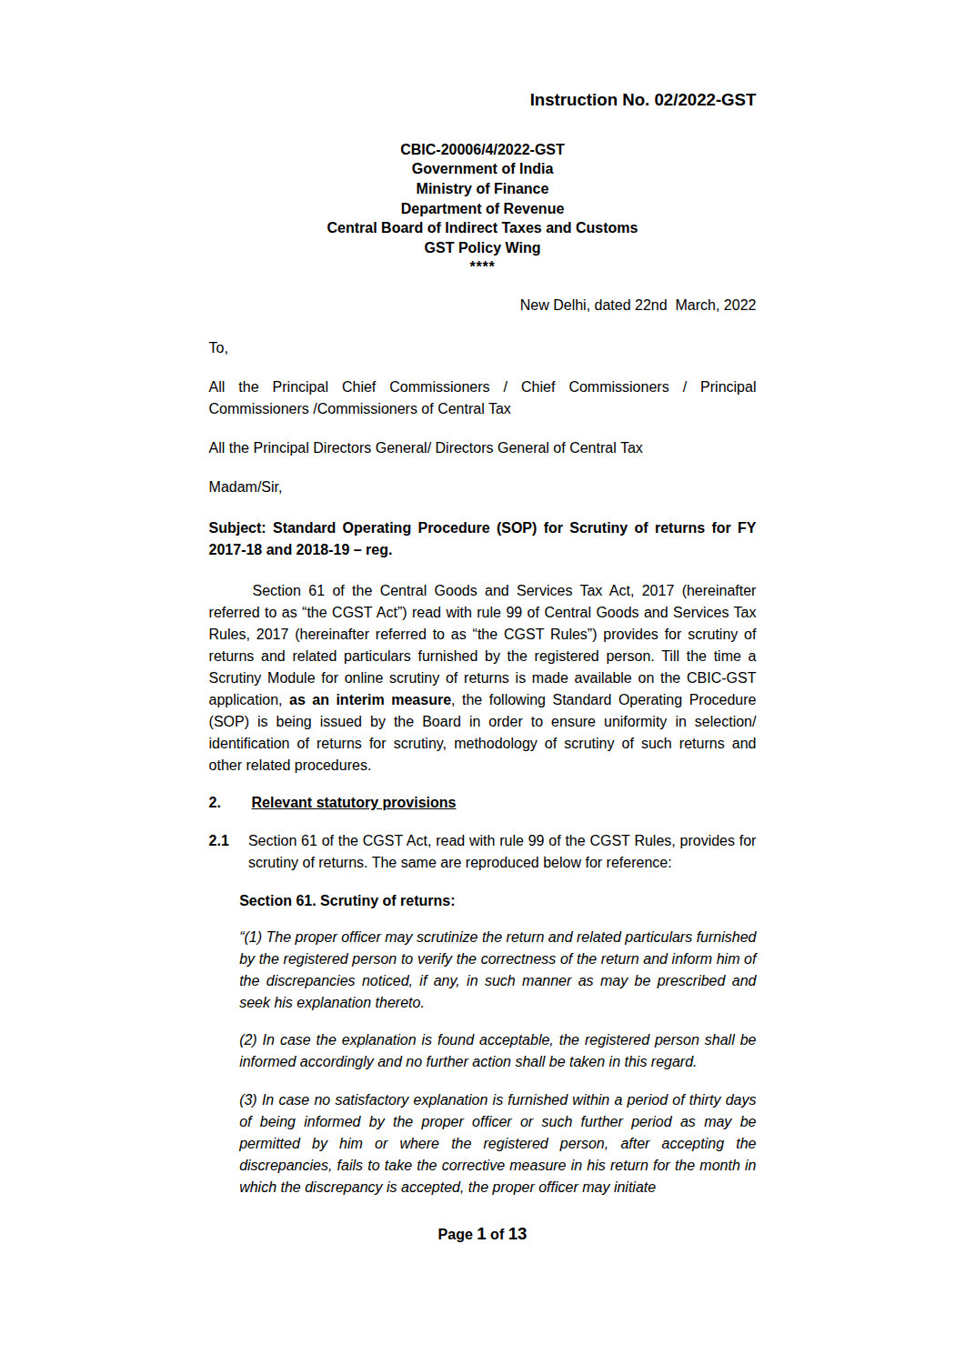Instruction No. 02/2022-GST
CBIC-20006/4/2022-GST
Government of India
Ministry of Finance
Department of Revenue
Central Board of Indirect Taxes and Customs
GST Policy Wing
****
New Delhi, dated 22nd March, 2022
To,
All the Principal Chief Commissioners / Chief Commissioners / Principal Commissioners /Commissioners of Central Tax
All the Principal Directors General/ Directors General of Central Tax
Madam/Sir,
Subject: Standard Operating Procedure (SOP) for Scrutiny of returns for FY 2017-18 and 2018-19 – reg.
Section 61 of the Central Goods and Services Tax Act, 2017 (hereinafter referred to as “the CGST Act”) read with rule 99 of Central Goods and Services Tax Rules, 2017 (hereinafter referred to as “the CGST Rules”) provides for scrutiny of returns and related particulars furnished by the registered person. Till the time a Scrutiny Module for online scrutiny of returns is made available on the CBIC-GST application, as an interim measure, the following Standard Operating Procedure (SOP) is being issued by the Board in order to ensure uniformity in selection/ identification of returns for scrutiny, methodology of scrutiny of such returns and other related procedures.
2. Relevant statutory provisions
2.1 Section 61 of the CGST Act, read with rule 99 of the CGST Rules, provides for scrutiny of returns. The same are reproduced below for reference:
Section 61. Scrutiny of returns:
“(1) The proper officer may scrutinize the return and related particulars furnished by the registered person to verify the correctness of the return and inform him of the discrepancies noticed, if any, in such manner as may be prescribed and seek his explanation thereto.
(2) In case the explanation is found acceptable, the registered person shall be informed accordingly and no further action shall be taken in this regard.
(3) In case no satisfactory explanation is furnished within a period of thirty days of being informed by the proper officer or such further period as may be permitted by him or where the registered person, after accepting the discrepancies, fails to take the corrective measure in his return for the month in which the discrepancy is accepted, the proper officer may initiate
Page 1 of 13